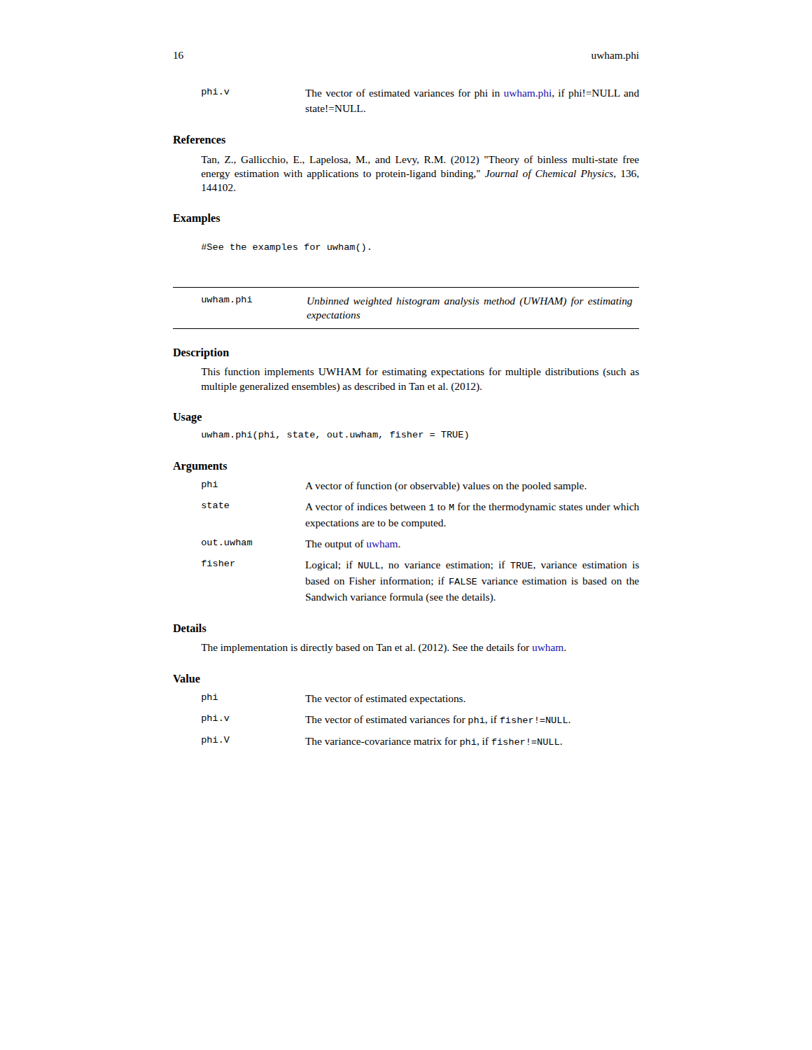16 uwham.phi
phi.v
The vector of estimated variances for phi in uwham.phi, if phi!=NULL and state!=NULL.
References
Tan, Z., Gallicchio, E., Lapelosa, M., and Levy, R.M. (2012) "Theory of binless multi-state free energy estimation with applications to protein-ligand binding," Journal of Chemical Physics, 136, 144102.
Examples
#See the examples for uwham().
| uwham.phi | Unbinned weighted histogram analysis method (UWHAM) for estimating expectations |
Description
This function implements UWHAM for estimating expectations for multiple distributions (such as multiple generalized ensembles) as described in Tan et al. (2012).
Usage
uwham.phi(phi, state, out.uwham, fisher = TRUE)
Arguments
phi
A vector of function (or observable) values on the pooled sample.
state
A vector of indices between 1 to M for the thermodynamic states under which expectations are to be computed.
out.uwham
The output of uwham.
fisher
Logical; if NULL, no variance estimation; if TRUE, variance estimation is based on Fisher information; if FALSE variance estimation is based on the Sandwich variance formula (see the details).
Details
The implementation is directly based on Tan et al. (2012). See the details for uwham.
Value
phi
The vector of estimated expectations.
phi.v
The vector of estimated variances for phi, if fisher!=NULL.
phi.V
The variance-covariance matrix for phi, if fisher!=NULL.